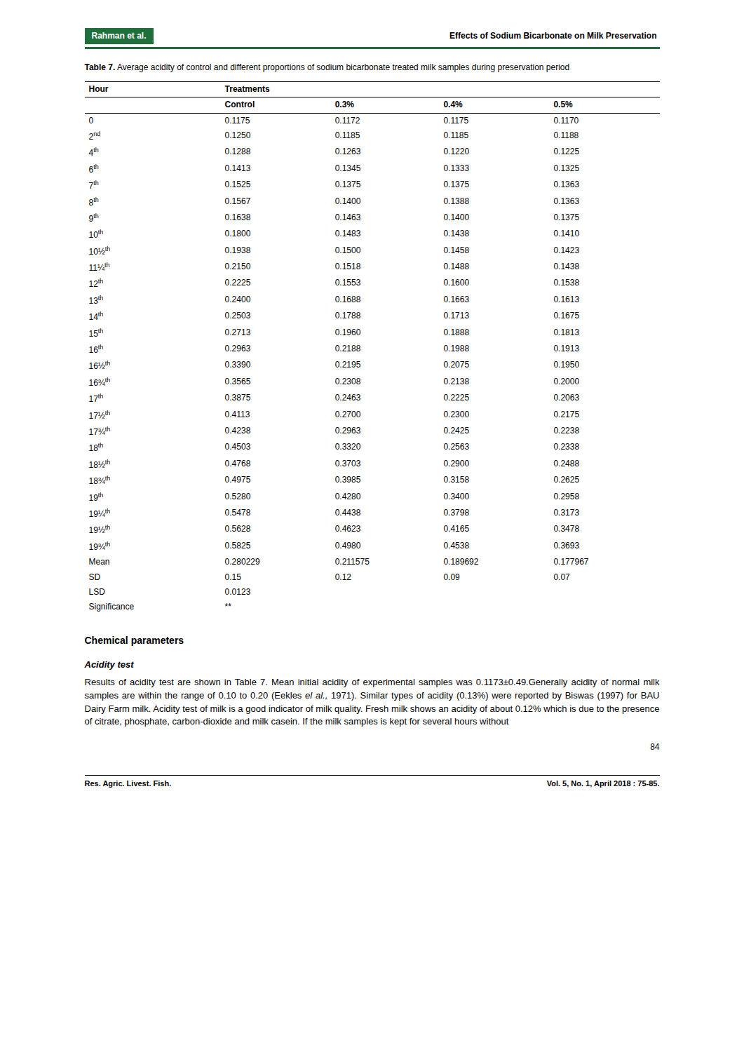Rahman et al.
Effects of Sodium Bicarbonate on Milk Preservation
Table 7. Average acidity of control and different proportions of sodium bicarbonate treated milk samples during preservation period
| Hour | Treatments |
| --- | --- |
| | Control | 0.3% | 0.4% | 0.5% |
| 0 | 0.1175 | 0.1172 | 0.1175 | 0.1170 |
| 2 nd | 0.1250 | 0.1185 | 0.1185 | 0.1188 |
| 4 th | 0.1288 | 0.1263 | 0.1220 | 0.1225 |
| 6 th | 0.1413 | 0.1345 | 0.1333 | 0.1325 |
| 7 th | 0.1525 | 0.1375 | 0.1375 | 0.1363 |
| 8 th | 0.1567 | 0.1400 | 0.1388 | 0.1363 |
| 9 th | 0.1638 | 0.1463 | 0.1400 | 0.1375 |
| 10 th | 0.1800 | 0.1483 | 0.1438 | 0.1410 |
| 10½ th | 0.1938 | 0.1500 | 0.1458 | 0.1423 |
| 11¼ th | 0.2150 | 0.1518 | 0.1488 | 0.1438 |
| 12 th | 0.2225 | 0.1553 | 0.1600 | 0.1538 |
| 13 th | 0.2400 | 0.1688 | 0.1663 | 0.1613 |
| 14 th | 0.2503 | 0.1788 | 0.1713 | 0.1675 |
| 15 th | 0.2713 | 0.1960 | 0.1888 | 0.1813 |
| 16 th | 0.2963 | 0.2188 | 0.1988 | 0.1913 |
| 16½ th | 0.3390 | 0.2195 | 0.2075 | 0.1950 |
| 16¾ th | 0.3565 | 0.2308 | 0.2138 | 0.2000 |
| 17 th | 0.3875 | 0.2463 | 0.2225 | 0.2063 |
| 17½ th | 0.4113 | 0.2700 | 0.2300 | 0.2175 |
| 17¾ th | 0.4238 | 0.2963 | 0.2425 | 0.2238 |
| 18 th | 0.4503 | 0.3320 | 0.2563 | 0.2338 |
| 18½ th | 0.4768 | 0.3703 | 0.2900 | 0.2488 |
| 18¾ th | 0.4975 | 0.3985 | 0.3158 | 0.2625 |
| 19 th | 0.5280 | 0.4280 | 0.3400 | 0.2958 |
| 19¼ th | 0.5478 | 0.4438 | 0.3798 | 0.3173 |
| 19½ th | 0.5628 | 0.4623 | 0.4165 | 0.3478 |
| 19¾ th | 0.5825 | 0.4980 | 0.4538 | 0.3693 |
| Mean | 0.280229 | 0.211575 | 0.189692 | 0.177967 |
| SD | 0.15 | 0.12 | 0.09 | 0.07 |
| LSD | 0.0123 |
| Significance | ** | | | |
Chemical parameters
Acidity test
Results of acidity test are shown in Table 7. Mean initial acidity of experimental samples was 0.1173±0.49.Generally acidity of normal milk samples are within the range of 0.10 to 0.20 (Eekles el al., 1971). Similar types of acidity (0.13%) were reported by Biswas (1997) for BAU Dairy Farm milk. Acidity test of milk is a good indicator of milk quality. Fresh milk shows an acidity of about 0.12% which is due to the presence of citrate, phosphate, carbon-dioxide and milk casein. If the milk samples is kept for several hours without
84
Res. Agric. Livest. Fish.
Vol. 5, No. 1, April 2018 : 75-85.